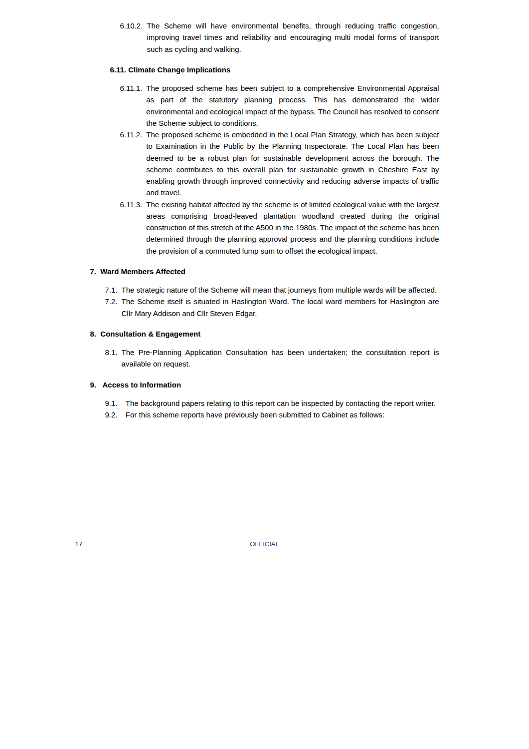6.10.2. The Scheme will have environmental benefits, through reducing traffic congestion, improving travel times and reliability and encouraging multi modal forms of transport such as cycling and walking.
6.11. Climate Change Implications
6.11.1. The proposed scheme has been subject to a comprehensive Environmental Appraisal as part of the statutory planning process. This has demonstrated the wider environmental and ecological impact of the bypass. The Council has resolved to consent the Scheme subject to conditions.
6.11.2. The proposed scheme is embedded in the Local Plan Strategy, which has been subject to Examination in the Public by the Planning Inspectorate. The Local Plan has been deemed to be a robust plan for sustainable development across the borough. The scheme contributes to this overall plan for sustainable growth in Cheshire East by enabling growth through improved connectivity and reducing adverse impacts of traffic and travel.
6.11.3. The existing habitat affected by the scheme is of limited ecological value with the largest areas comprising broad-leaved plantation woodland created during the original construction of this stretch of the A500 in the 1980s. The impact of the scheme has been determined through the planning approval process and the planning conditions include the provision of a commuted lump sum to offset the ecological impact.
7. Ward Members Affected
7.1. The strategic nature of the Scheme will mean that journeys from multiple wards will be affected.
7.2. The Scheme itself is situated in Haslington Ward. The local ward members for Haslington are Cllr Mary Addison and Cllr Steven Edgar.
8. Consultation & Engagement
8.1. The Pre-Planning Application Consultation has been undertaken; the consultation report is available on request.
9. Access to Information
9.1. The background papers relating to this report can be inspected by contacting the report writer.
9.2. For this scheme reports have previously been submitted to Cabinet as follows:
17
OFFICIAL